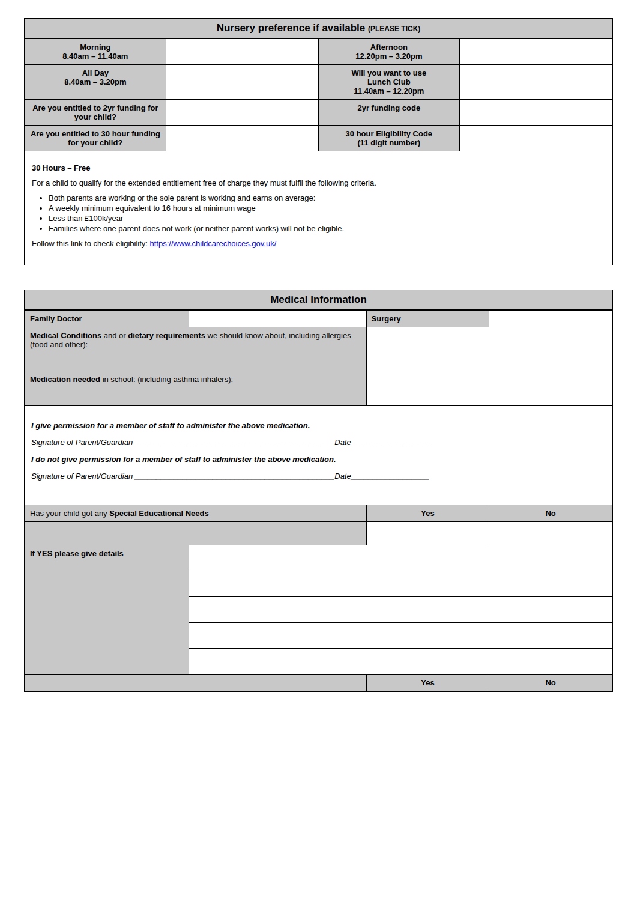Nursery preference if available (PLEASE TICK)
| Morning 8.40am – 11.40am | | Afternoon 12.20pm – 3.20pm | |
| All Day 8.40am – 3.20pm | | Will you want to use Lunch Club 11.40am – 12.20pm | |
| Are you entitled to 2yr funding for your child? | | 2yr funding code | |
| Are you entitled to 30 hour funding for your child? | | 30 hour Eligibility Code (11 digit number) | |
30 Hours – Free
For a child to qualify for the extended entitlement free of charge they must fulfil the following criteria.
Both parents are working or the sole parent is working and earns on average:
A weekly minimum equivalent to 16 hours at minimum wage
Less than £100k/year
Families where one parent does not work (or neither parent works) will not be eligible.
Follow this link to check eligibility: https://www.childcarechoices.gov.uk/
Medical Information
| Family Doctor | | Surgery | |
| Medical Conditions and or dietary requirements we should know about, including allergies (food and other): | |
| Medication needed in school: (including asthma inhalers): | |
| I give permission for a member of staff to administer the above medication. Signature of Parent/Guardian ______________________________________________Date__________________ I do not give permission for a member of staff to administer the above medication. Signature of Parent/Guardian ______________________________________________Date__________________ |
| Has your child got any Special Educational Needs | Yes | No |
| If YES please give details | |
| | Yes | No |